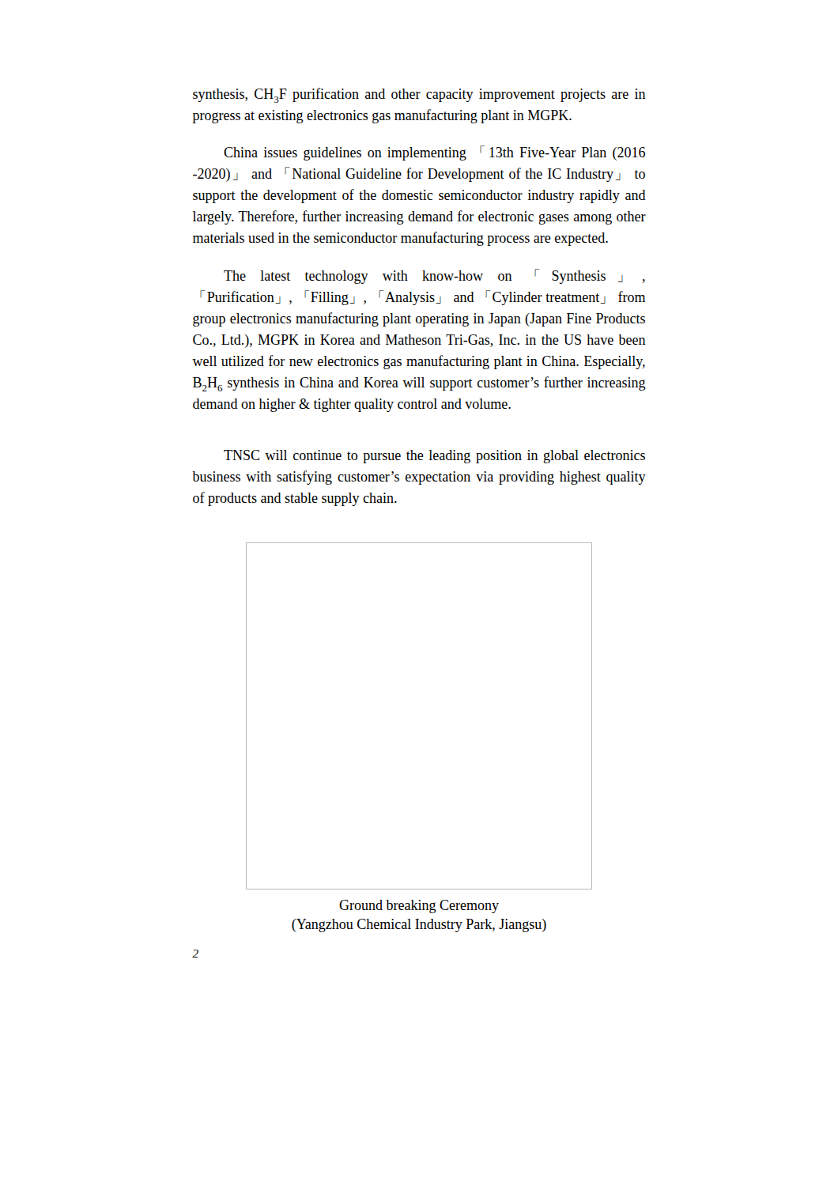synthesis, CH3F purification and other capacity improvement projects are in progress at existing electronics gas manufacturing plant in MGPK.
China issues guidelines on implementing 「13th Five-Year Plan (2016 -2020)」 and 「National Guideline for Development of the IC Industry」 to support the development of the domestic semiconductor industry rapidly and largely. Therefore, further increasing demand for electronic gases among other materials used in the semiconductor manufacturing process are expected.
The latest technology with know-how on 「Synthesis」, 「Purification」, 「Filling」, 「Analysis」 and 「Cylinder treatment」 from group electronics manufacturing plant operating in Japan (Japan Fine Products Co., Ltd.), MGPK in Korea and Matheson Tri-Gas, Inc. in the US have been well utilized for new electronics gas manufacturing plant in China. Especially, B2H6 synthesis in China and Korea will support customer’s further increasing demand on higher & tighter quality control and volume.
TNSC will continue to pursue the leading position in global electronics business with satisfying customer’s expectation via providing highest quality of products and stable supply chain.
Ground breaking Ceremony
(Yangzhou Chemical Industry Park, Jiangsu)
2